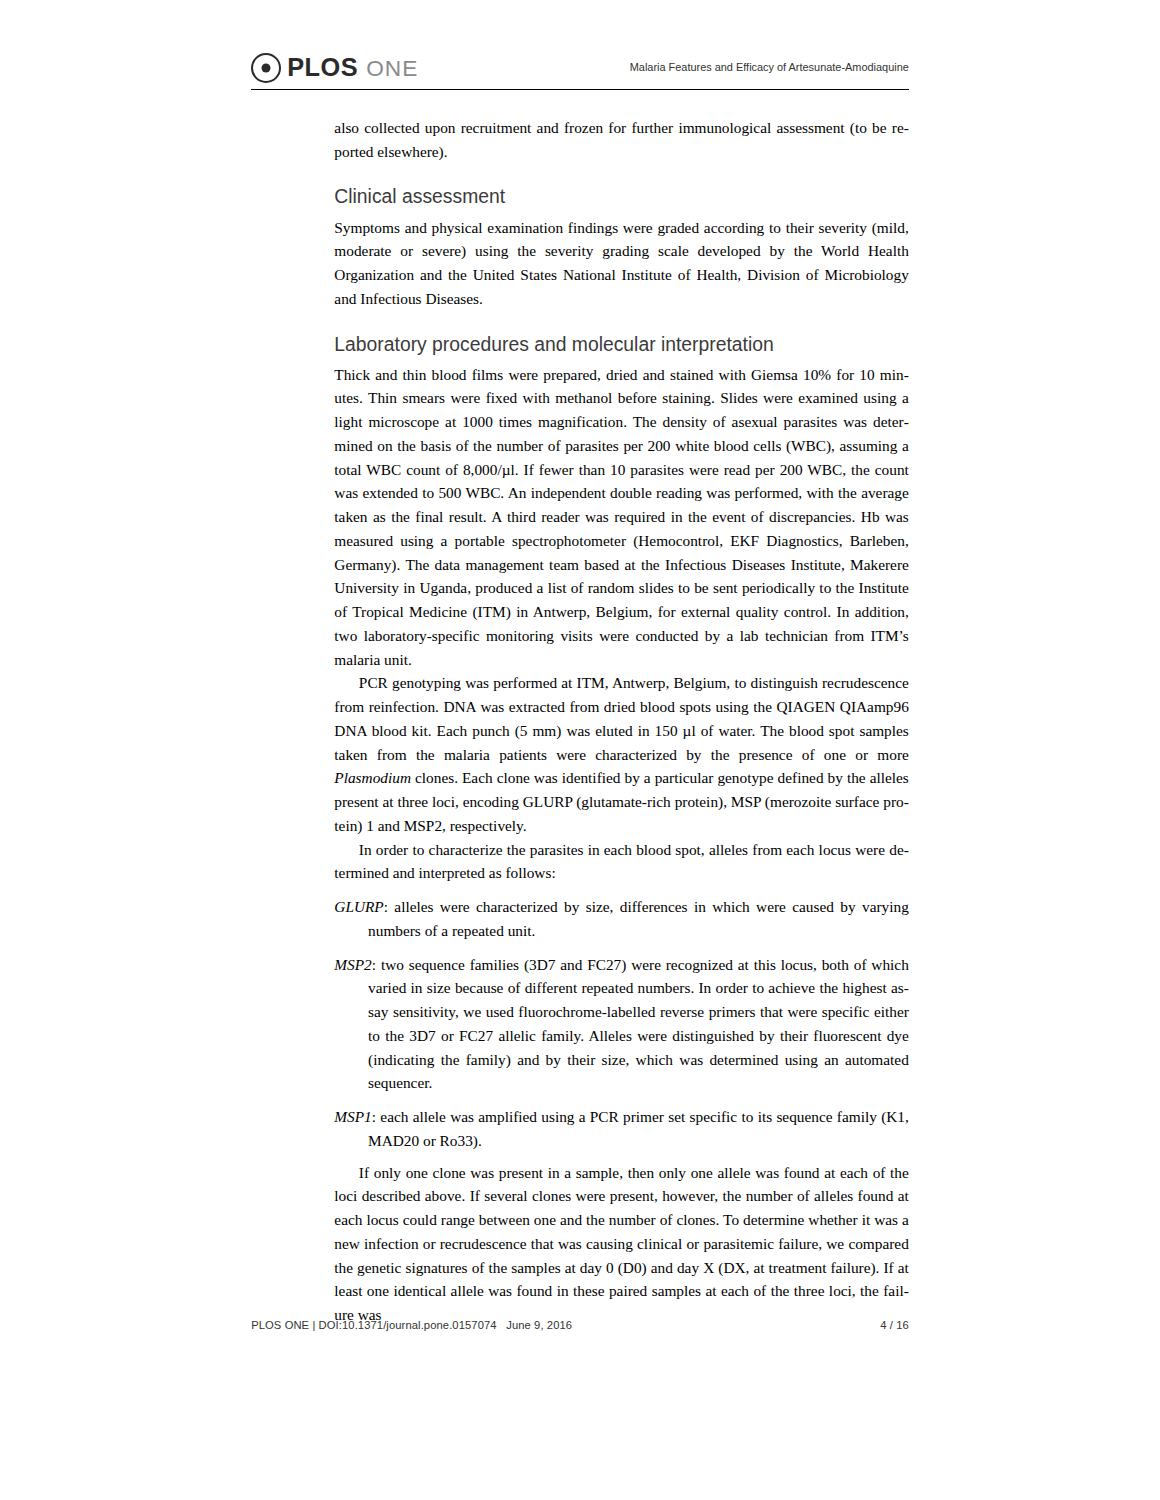PLOS
ONE
Malaria Features and Efficacy of Artesunate-Amodiaquine
also collected upon recruitment and frozen for further immunological assessment (to be reported elsewhere).
Clinical assessment
Symptoms and physical examination findings were graded according to their severity (mild, moderate or severe) using the severity grading scale developed by the World Health Organization and the United States National Institute of Health, Division of Microbiology and Infectious Diseases.
Laboratory procedures and molecular interpretation
Thick and thin blood films were prepared, dried and stained with Giemsa 10% for 10 minutes. Thin smears were fixed with methanol before staining. Slides were examined using a light microscope at 1000 times magnification. The density of asexual parasites was determined on the basis of the number of parasites per 200 white blood cells (WBC), assuming a total WBC count of 8,000/µl. If fewer than 10 parasites were read per 200 WBC, the count was extended to 500 WBC. An independent double reading was performed, with the average taken as the final result. A third reader was required in the event of discrepancies. Hb was measured using a portable spectrophotometer (Hemocontrol, EKF Diagnostics, Barleben, Germany). The data management team based at the Infectious Diseases Institute, Makerere University in Uganda, produced a list of random slides to be sent periodically to the Institute of Tropical Medicine (ITM) in Antwerp, Belgium, for external quality control. In addition, two laboratory-specific monitoring visits were conducted by a lab technician from ITM’s malaria unit.
PCR genotyping was performed at ITM, Antwerp, Belgium, to distinguish recrudescence from reinfection. DNA was extracted from dried blood spots using the QIAGEN QIAamp96 DNA blood kit. Each punch (5 mm) was eluted in 150 µl of water. The blood spot samples taken from the malaria patients were characterized by the presence of one or more Plasmodium clones. Each clone was identified by a particular genotype defined by the alleles present at three loci, encoding GLURP (glutamate-rich protein), MSP (merozoite surface protein) 1 and MSP2, respectively.
In order to characterize the parasites in each blood spot, alleles from each locus were determined and interpreted as follows:
GLURP: alleles were characterized by size, differences in which were caused by varying numbers of a repeated unit.
MSP2: two sequence families (3D7 and FC27) were recognized at this locus, both of which varied in size because of different repeated numbers. In order to achieve the highest assay sensitivity, we used fluorochrome-labelled reverse primers that were specific either to the 3D7 or FC27 allelic family. Alleles were distinguished by their fluorescent dye (indicating the family) and by their size, which was determined using an automated sequencer.
MSP1: each allele was amplified using a PCR primer set specific to its sequence family (K1, MAD20 or Ro33).
If only one clone was present in a sample, then only one allele was found at each of the loci described above. If several clones were present, however, the number of alleles found at each locus could range between one and the number of clones. To determine whether it was a new infection or recrudescence that was causing clinical or parasitemic failure, we compared the genetic signatures of the samples at day 0 (D0) and day X (DX, at treatment failure). If at least one identical allele was found in these paired samples at each of the three loci, the failure was
PLOS ONE | DOI:10.1371/journal.pone.0157074 June 9, 2016
4 / 16